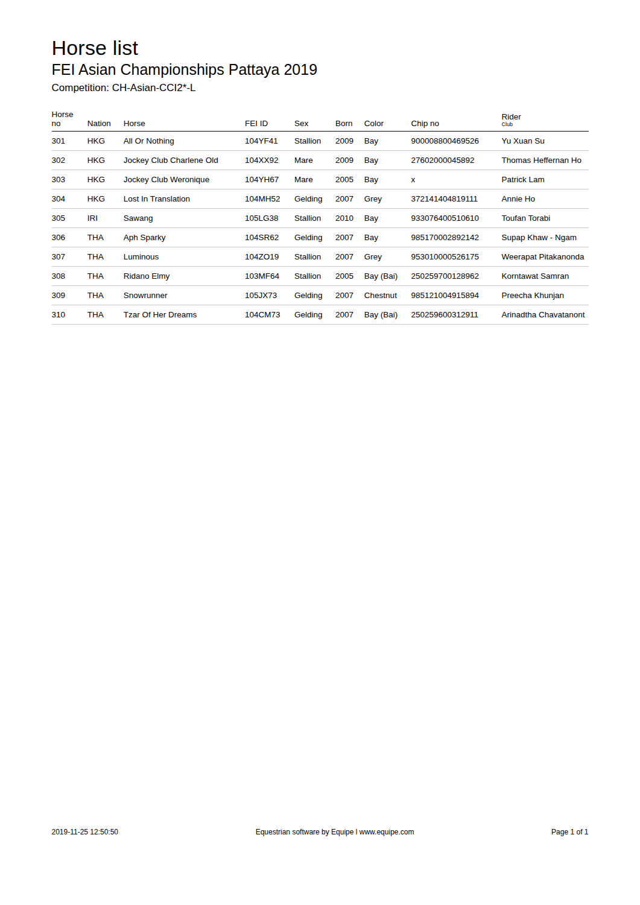Horse list
FEI Asian Championships Pattaya 2019
Competition: CH-Asian-CCI2*-L
| Horse no | Nation | Horse | FEI ID | Sex | Born | Color | Chip no | Rider Club |
| --- | --- | --- | --- | --- | --- | --- | --- | --- |
| 301 | HKG | All Or Nothing | 104YF41 | Stallion | 2009 | Bay | 900008800469526 | Yu Xuan Su |
| 302 | HKG | Jockey Club Charlene Old | 104XX92 | Mare | 2009 | Bay | 27602000045892 | Thomas Heffernan Ho |
| 303 | HKG | Jockey Club Weronique | 104YH67 | Mare | 2005 | Bay | x | Patrick Lam |
| 304 | HKG | Lost In Translation | 104MH52 | Gelding | 2007 | Grey | 372141404819111 | Annie Ho |
| 305 | IRI | Sawang | 105LG38 | Stallion | 2010 | Bay | 933076400510610 | Toufan Torabi |
| 306 | THA | Aph Sparky | 104SR62 | Gelding | 2007 | Bay | 985170002892142 | Supap Khaw - Ngam |
| 307 | THA | Luminous | 104ZO19 | Stallion | 2007 | Grey | 953010000526175 | Weerapat Pitakanonda |
| 308 | THA | Ridano Elmy | 103MF64 | Stallion | 2005 | Bay (Bai) | 250259700128962 | Korntawat Samran |
| 309 | THA | Snowrunner | 105JX73 | Gelding | 2007 | Chestnut | 985121004915894 | Preecha Khunjan |
| 310 | THA | Tzar Of Her Dreams | 104CM73 | Gelding | 2007 | Bay (Bai) | 250259600312911 | Arinadtha Chavatanont |
2019-11-25 12:50:50
Equestrian software by Equipe l www.equipe.com
Page 1 of 1